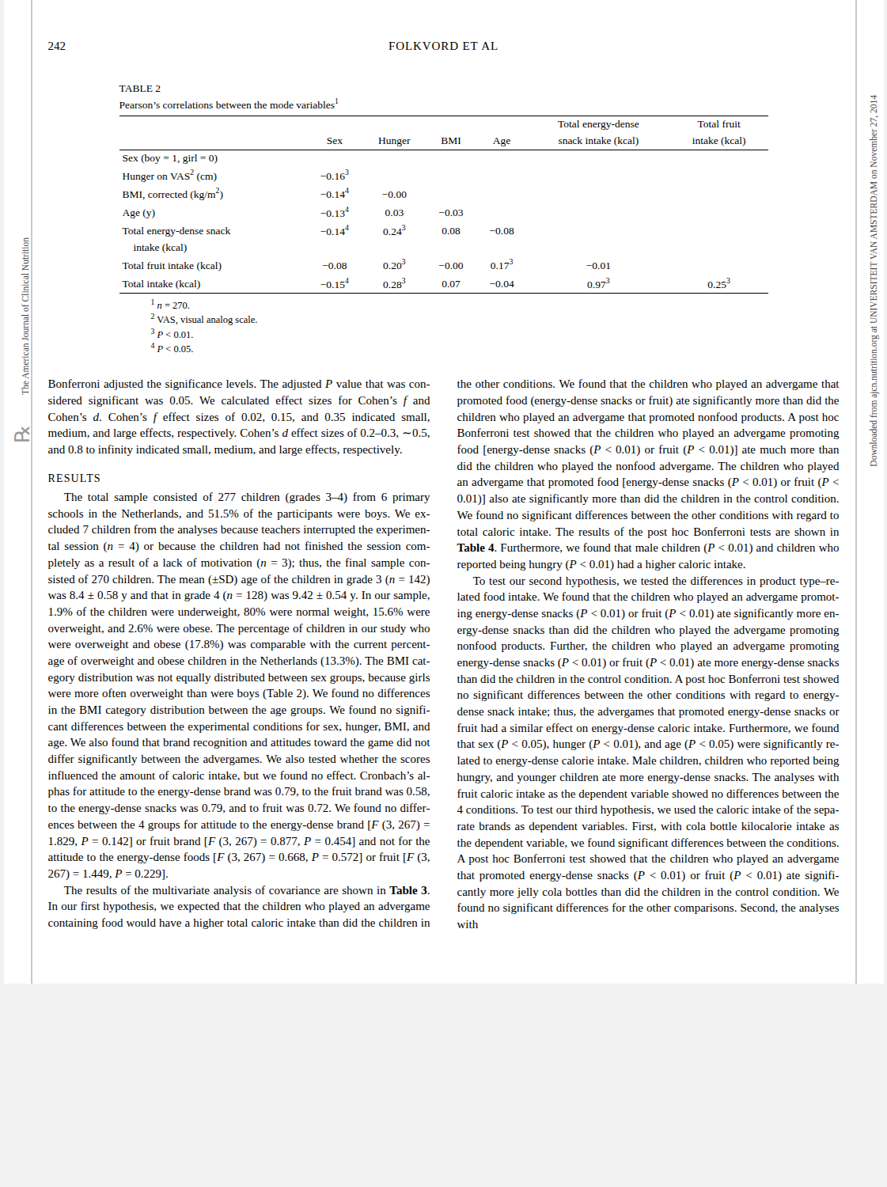The American Journal of Clinical Nutrition
℞
Downloaded from ajcn.nutrition.org at UNIVERSITEIT VAN AMSTERDAM on November 27, 2014
242 FOLKVORD ET AL
TABLE 2
Pearson’s correlations between the mode variables1
| | | | | | Total energy-dense | Total fruit |
| --- | --- | --- | --- | --- | --- | --- |
| | Sex | Hunger | BMI | Age | snack intake (kcal) | intake (kcal) |
| Sex (boy = 1, girl = 0) | | | | | | |
| Hunger on VAS 2 (cm) | −0.16 3 | | | | | |
| BMI, corrected (kg/m 2 ) | −0.14 4 | −0.00 | | | | |
| Age (y) | −0.13 4 | 0.03 | −0.03 | | | |
| Total energy-dense snack | −0.14 4 | 0.24 3 | 0.08 | −0.08 | | |
| intake (kcal) | | | | | | |
| Total fruit intake (kcal) | −0.08 | 0.20 3 | −0.00 | 0.17 3 | −0.01 | |
| Total intake (kcal) | −0.15 4 | 0.28 3 | 0.07 | −0.04 | 0.97 3 | 0.25 3 |
1 n = 270.
2 VAS, visual analog scale.
3 P < 0.01.
4 P < 0.05.
Bonferroni adjusted the significance levels. The adjusted P value that was considered significant was 0.05. We calculated effect sizes for Cohen’s f and Cohen’s d. Cohen’s f effect sizes of 0.02, 0.15, and 0.35 indicated small, medium, and large effects, respectively. Cohen’s d effect sizes of 0.2–0.3, ∼0.5, and 0.8 to infinity indicated small, medium, and large effects, respectively.
RESULTS
The total sample consisted of 277 children (grades 3–4) from 6 primary schools in the Netherlands, and 51.5% of the participants were boys. We excluded 7 children from the analyses because teachers interrupted the experimental session (n = 4) or because the children had not finished the session completely as a result of a lack of motivation (n = 3); thus, the final sample consisted of 270 children. The mean (±SD) age of the children in grade 3 (n = 142) was 8.4 ± 0.58 y and that in grade 4 (n = 128) was 9.42 ± 0.54 y. In our sample, 1.9% of the children were underweight, 80% were normal weight, 15.6% were overweight, and 2.6% were obese. The percentage of children in our study who were overweight and obese (17.8%) was comparable with the current percentage of overweight and obese children in the Netherlands (13.3%). The BMI category distribution was not equally distributed between sex groups, because girls were more often overweight than were boys (Table 2). We found no differences in the BMI category distribution between the age groups. We found no significant differences between the experimental conditions for sex, hunger, BMI, and age. We also found that brand recognition and attitudes toward the game did not differ significantly between the advergames. We also tested whether the scores influenced the amount of caloric intake, but we found no effect. Cronbach’s alphas for attitude to the energy-dense brand was 0.79, to the fruit brand was 0.58, to the energy-dense snacks was 0.79, and to fruit was 0.72. We found no differences between the 4 groups for attitude to the energy-dense brand [F (3, 267) = 1.829, P = 0.142] or fruit brand [F (3, 267) = 0.877, P = 0.454] and not for the attitude to the energy-dense foods [F (3, 267) = 0.668, P = 0.572] or fruit [F (3, 267) = 1.449, P = 0.229].
The results of the multivariate analysis of covariance are shown in Table 3. In our first hypothesis, we expected that the children who played an advergame containing food would have a higher total caloric intake than did the children in the other conditions. We found that the children who played an advergame that promoted food (energy-dense snacks or fruit) ate significantly more than did the children who played an advergame that promoted nonfood products. A post hoc Bonferroni test showed that the children who played an advergame promoting food [energy-dense snacks (P < 0.01) or fruit (P < 0.01)] ate much more than did the children who played the nonfood advergame. The children who played an advergame that promoted food [energy-dense snacks (P < 0.01) or fruit (P < 0.01)] also ate significantly more than did the children in the control condition. We found no significant differences between the other conditions with regard to total caloric intake. The results of the post hoc Bonferroni tests are shown in Table 4. Furthermore, we found that male children (P < 0.01) and children who reported being hungry (P < 0.01) had a higher caloric intake.
To test our second hypothesis, we tested the differences in product type–related food intake. We found that the children who played an advergame promoting energy-dense snacks (P < 0.01) or fruit (P < 0.01) ate significantly more energy-dense snacks than did the children who played the advergame promoting nonfood products. Further, the children who played an advergame promoting energy-dense snacks (P < 0.01) or fruit (P < 0.01) ate more energy-dense snacks than did the children in the control condition. A post hoc Bonferroni test showed no significant differences between the other conditions with regard to energy-dense snack intake; thus, the advergames that promoted energy-dense snacks or fruit had a similar effect on energy-dense caloric intake. Furthermore, we found that sex (P < 0.05), hunger (P < 0.01), and age (P < 0.05) were significantly related to energy-dense calorie intake. Male children, children who reported being hungry, and younger children ate more energy-dense snacks. The analyses with fruit caloric intake as the dependent variable showed no differences between the 4 conditions. To test our third hypothesis, we used the caloric intake of the separate brands as dependent variables. First, with cola bottle kilocalorie intake as the dependent variable, we found significant differences between the conditions. A post hoc Bonferroni test showed that the children who played an advergame that promoted energy-dense snacks (P < 0.01) or fruit (P < 0.01) ate significantly more jelly cola bottles than did the children in the control condition. We found no significant differences for the other comparisons. Second, the analyses with